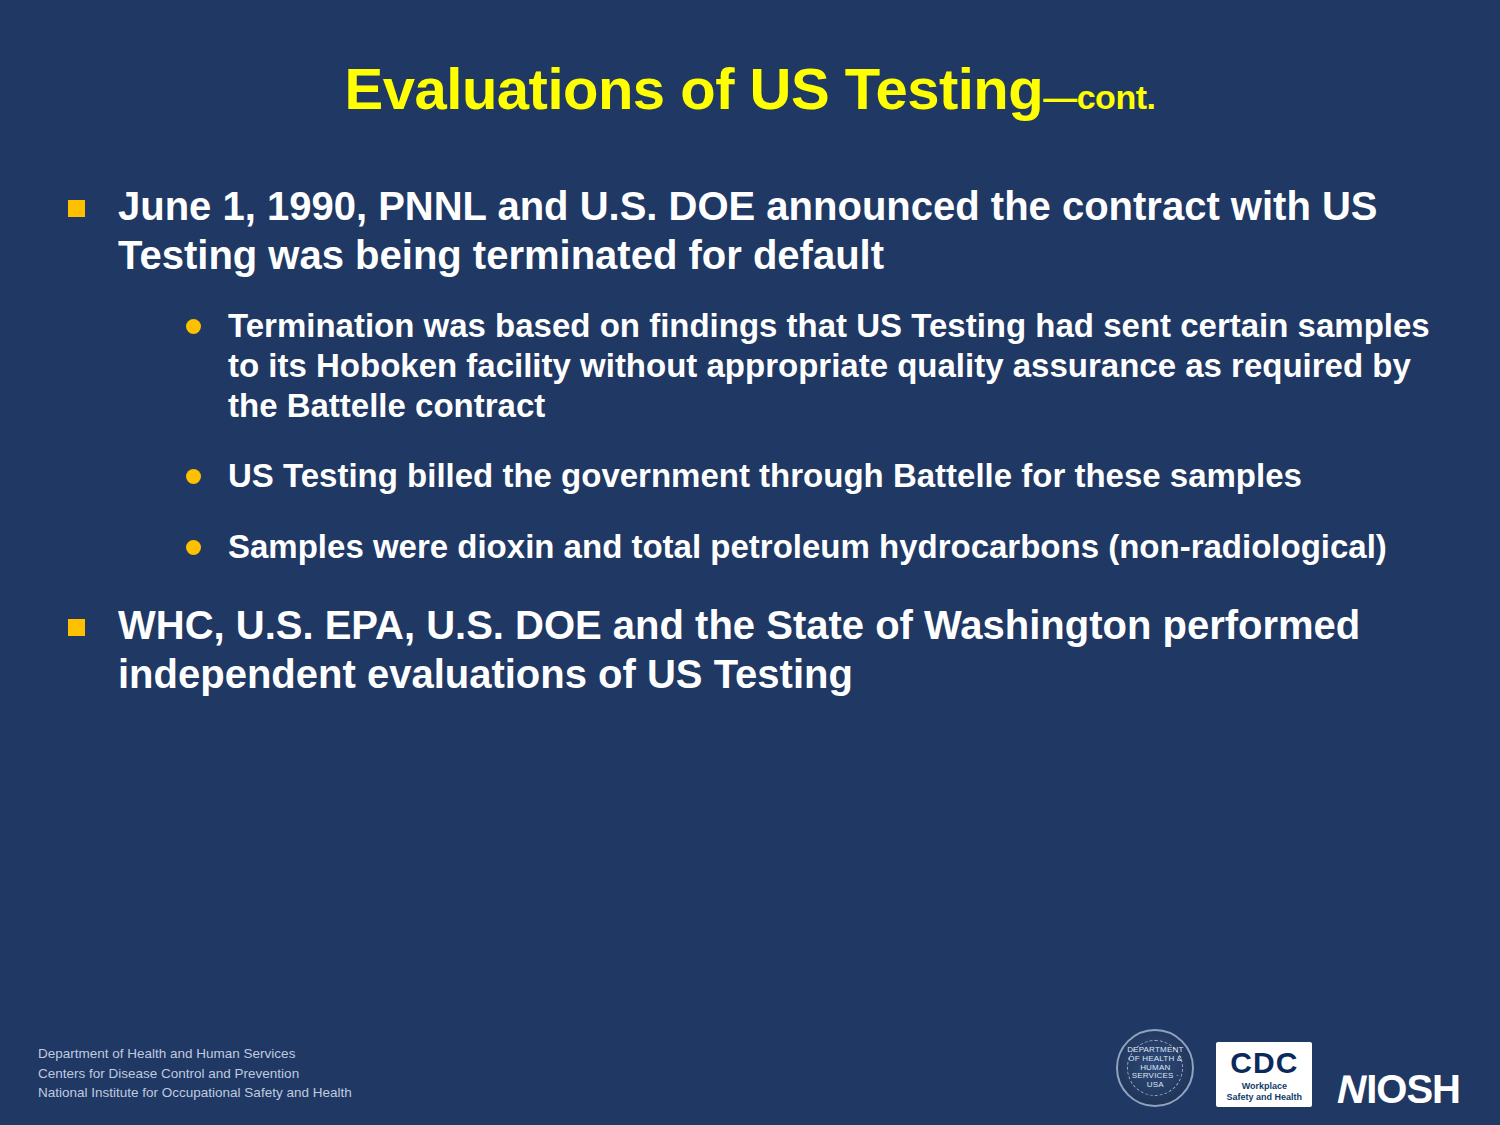Evaluations of US Testing—cont.
June 1, 1990, PNNL and U.S. DOE announced the contract with US Testing was being terminated for default
Termination was based on findings that US Testing had sent certain samples to its Hoboken facility without appropriate quality assurance as required by the Battelle contract
US Testing billed the government through Battelle for these samples
Samples were dioxin and total petroleum hydrocarbons (non-radiological)
WHC, U.S. EPA, U.S. DOE and the State of Washington performed independent evaluations of US Testing
Department of Health and Human Services
Centers for Disease Control and Prevention
National Institute for Occupational Safety and Health
DEPARTMENT OF HEALTH & HUMAN SERVICES · USA
CDC
Workplace
Safety and Health
NIOSH